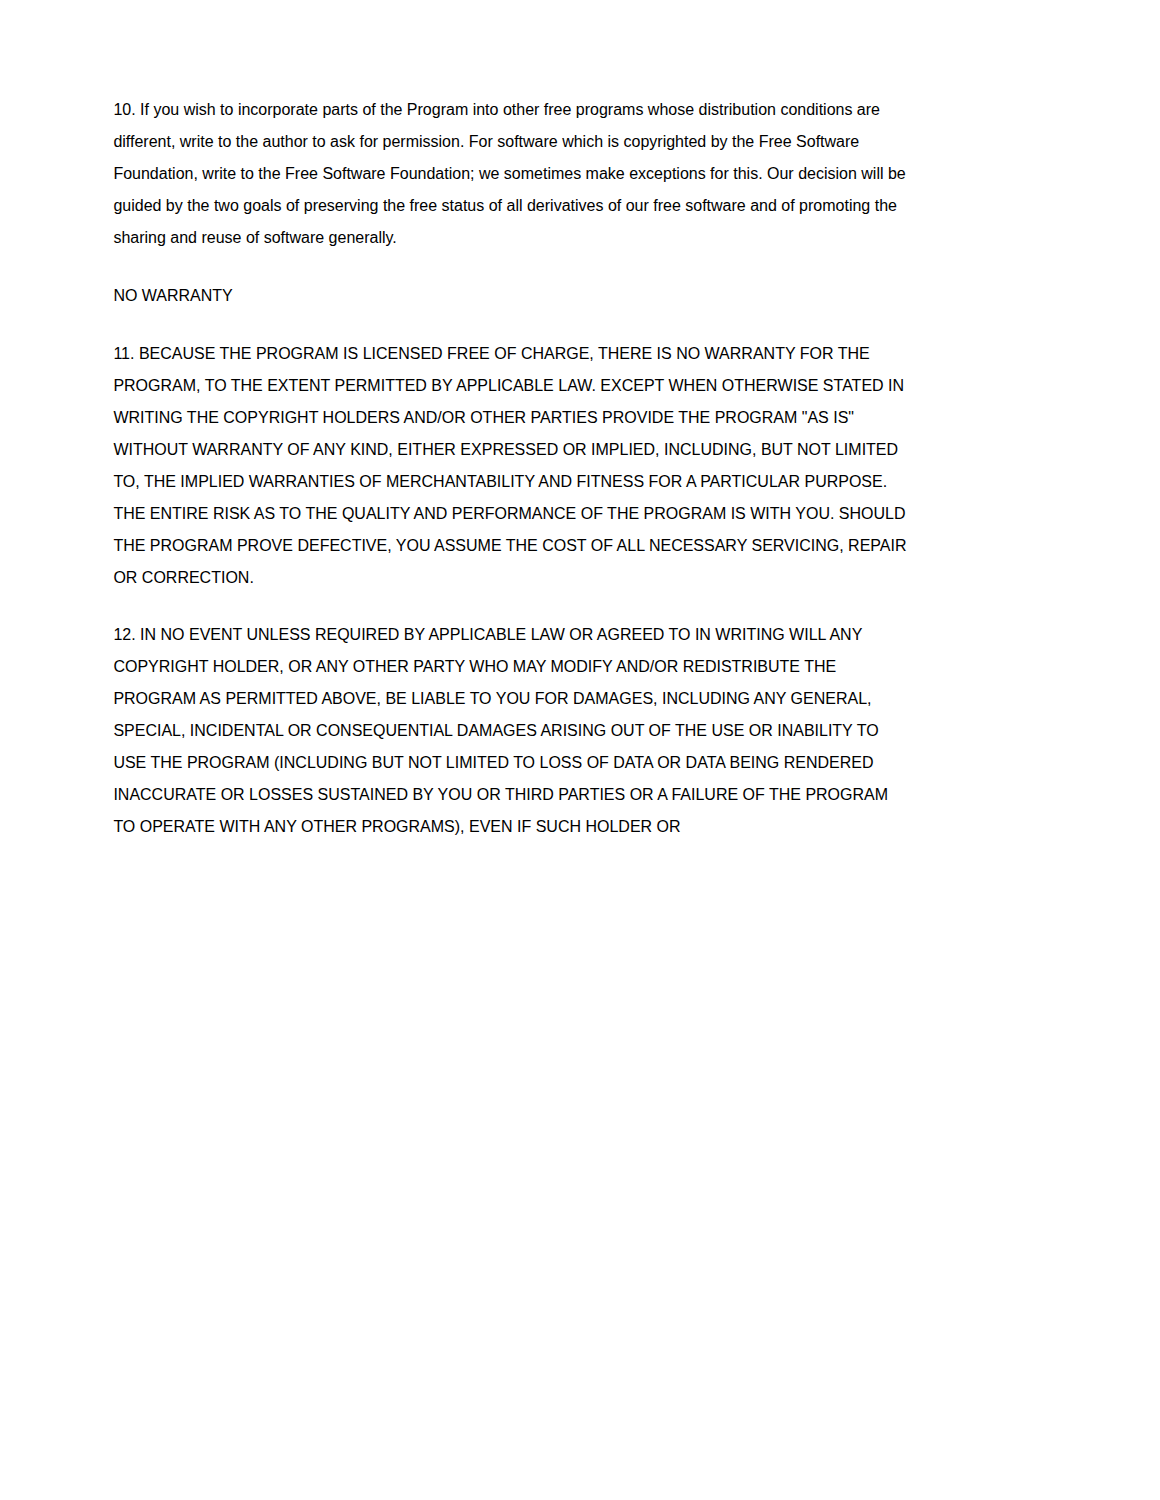10. If you wish to incorporate parts of the Program into other free programs whose distribution conditions are different, write to the author to ask for permission. For software which is copyrighted by the Free Software Foundation, write to the Free Software Foundation; we sometimes make exceptions for this. Our decision will be guided by the two goals of preserving the free status of all derivatives of our free software and of promoting the sharing and reuse of software generally.
NO WARRANTY
11. BECAUSE THE PROGRAM IS LICENSED FREE OF CHARGE, THERE IS NO WARRANTY FOR THE PROGRAM, TO THE EXTENT PERMITTED BY APPLICABLE LAW. EXCEPT WHEN OTHERWISE STATED IN WRITING THE COPYRIGHT HOLDERS AND/OR OTHER PARTIES PROVIDE THE PROGRAM "AS IS" WITHOUT WARRANTY OF ANY KIND, EITHER EXPRESSED OR IMPLIED, INCLUDING, BUT NOT LIMITED TO, THE IMPLIED WARRANTIES OF MERCHANTABILITY AND FITNESS FOR A PARTICULAR PURPOSE. THE ENTIRE RISK AS TO THE QUALITY AND PERFORMANCE OF THE PROGRAM IS WITH YOU. SHOULD THE PROGRAM PROVE DEFECTIVE, YOU ASSUME THE COST OF ALL NECESSARY SERVICING, REPAIR OR CORRECTION.
12. IN NO EVENT UNLESS REQUIRED BY APPLICABLE LAW OR AGREED TO IN WRITING WILL ANY COPYRIGHT HOLDER, OR ANY OTHER PARTY WHO MAY MODIFY AND/OR REDISTRIBUTE THE PROGRAM AS PERMITTED ABOVE, BE LIABLE TO YOU FOR DAMAGES, INCLUDING ANY GENERAL, SPECIAL, INCIDENTAL OR CONSEQUENTIAL DAMAGES ARISING OUT OF THE USE OR INABILITY TO USE THE PROGRAM (INCLUDING BUT NOT LIMITED TO LOSS OF DATA OR DATA BEING RENDERED INACCURATE OR LOSSES SUSTAINED BY YOU OR THIRD PARTIES OR A FAILURE OF THE PROGRAM TO OPERATE WITH ANY OTHER PROGRAMS), EVEN IF SUCH HOLDER OR